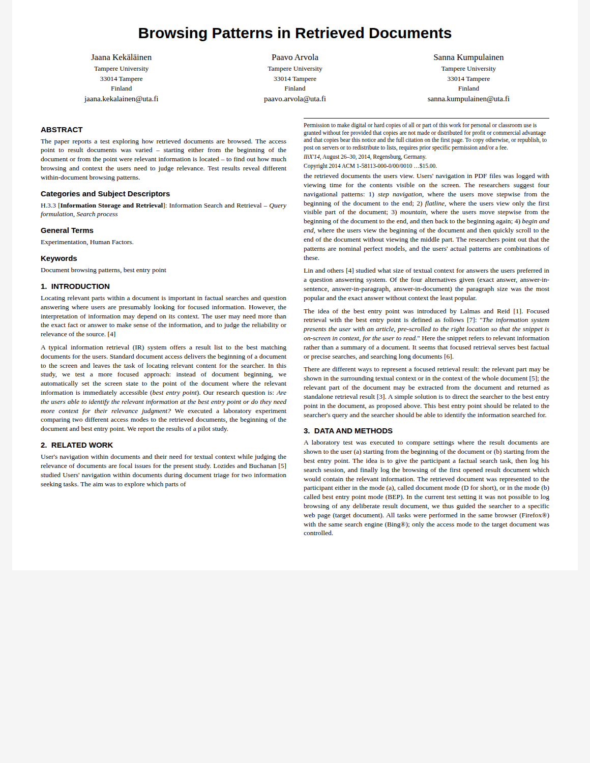Browsing Patterns in Retrieved Documents
Jaana Kekäläinen
Tampere University
33014 Tampere
Finland
jaana.kekalainen@uta.fi
Paavo Arvola
Tampere University
33014 Tampere
Finland
paavo.arvola@uta.fi
Sanna Kumpulainen
Tampere University
33014 Tampere
Finland
sanna.kumpulainen@uta.fi
ABSTRACT
The paper reports a test exploring how retrieved documents are browsed. The access point to result documents was varied – starting either from the beginning of the document or from the point were relevant information is located – to find out how much browsing and context the users need to judge relevance. Test results reveal different within-document browsing patterns.
Categories and Subject Descriptors
H.3.3 [Information Storage and Retrieval]: Information Search and Retrieval – Query formulation, Search process
General Terms
Experimentation, Human Factors.
Keywords
Document browsing patterns, best entry point
1. INTRODUCTION
Locating relevant parts within a document is important in factual searches and question answering where users are presumably looking for focused information. However, the interpretation of information may depend on its context. The user may need more than the exact fact or answer to make sense of the information, and to judge the reliability or relevance of the source. [4]
A typical information retrieval (IR) system offers a result list to the best matching documents for the users. Standard document access delivers the beginning of a document to the screen and leaves the task of locating relevant content for the searcher. In this study, we test a more focused approach: instead of document beginning, we automatically set the screen state to the point of the document where the relevant information is immediately accessible (best entry point). Our research question is: Are the users able to identify the relevant information at the best entry point or do they need more context for their relevance judgment? We executed a laboratory experiment comparing two different access modes to the retrieved documents, the beginning of the document and best entry point. We report the results of a pilot study.
2. RELATED WORK
User's navigation within documents and their need for textual context while judging the relevance of documents are focal issues for the present study. Lozides and Buchanan [5] studied Users' navigation within documents during document triage for two information seeking tasks. The aim was to explore which parts of
Permission to make digital or hard copies of all or part of this work for personal or classroom use is granted without fee provided that copies are not made or distributed for profit or commercial advantage and that copies bear this notice and the full citation on the first page. To copy otherwise, or republish, to post on servers or to redistribute to lists, requires prior specific permission and/or a fee.
IIiX'14, August 26–30, 2014, Regensburg, Germany.
Copyright 2014 ACM 1-58113-000-0/00/0010 …$15.00.
the retrieved documents the users view. Users' navigation in PDF files was logged with viewing time for the contents visible on the screen. The researchers suggest four navigational patterns: 1) step navigation, where the users move stepwise from the beginning of the document to the end; 2) flatline, where the users view only the first visible part of the document; 3) mountain, where the users move stepwise from the beginning of the document to the end, and then back to the beginning again; 4) begin and end, where the users view the beginning of the document and then quickly scroll to the end of the document without viewing the middle part. The researchers point out that the patterns are nominal perfect models, and the users' actual patterns are combinations of these.
Lin and others [4] studied what size of textual context for answers the users preferred in a question answering system. Of the four alternatives given (exact answer, answer-in-sentence, answer-in-paragraph, answer-in-document) the paragraph size was the most popular and the exact answer without context the least popular.
The idea of the best entry point was introduced by Lalmas and Reid [1]. Focused retrieval with the best entry point is defined as follows [7]: "The information system presents the user with an article, pre-scrolled to the right location so that the snippet is on-screen in context, for the user to read." Here the snippet refers to relevant information rather than a summary of a document. It seems that focused retrieval serves best factual or precise searches, and searching long documents [6].
There are different ways to represent a focused retrieval result: the relevant part may be shown in the surrounding textual context or in the context of the whole document [5]; the relevant part of the document may be extracted from the document and returned as standalone retrieval result [3]. A simple solution is to direct the searcher to the best entry point in the document, as proposed above. This best entry point should be related to the searcher's query and the searcher should be able to identify the information searched for.
3. DATA AND METHODS
A laboratory test was executed to compare settings where the result documents are shown to the user (a) starting from the beginning of the document or (b) starting from the best entry point. The idea is to give the participant a factual search task, then log his search session, and finally log the browsing of the first opened result document which would contain the relevant information. The retrieved document was represented to the participant either in the mode (a), called document mode (D for short), or in the mode (b) called best entry point mode (BEP). In the current test setting it was not possible to log browsing of any deliberate result document, we thus guided the searcher to a specific web page (target document). All tasks were performed in the same browser (Firefox®) with the same search engine (Bing®); only the access mode to the target document was controlled.